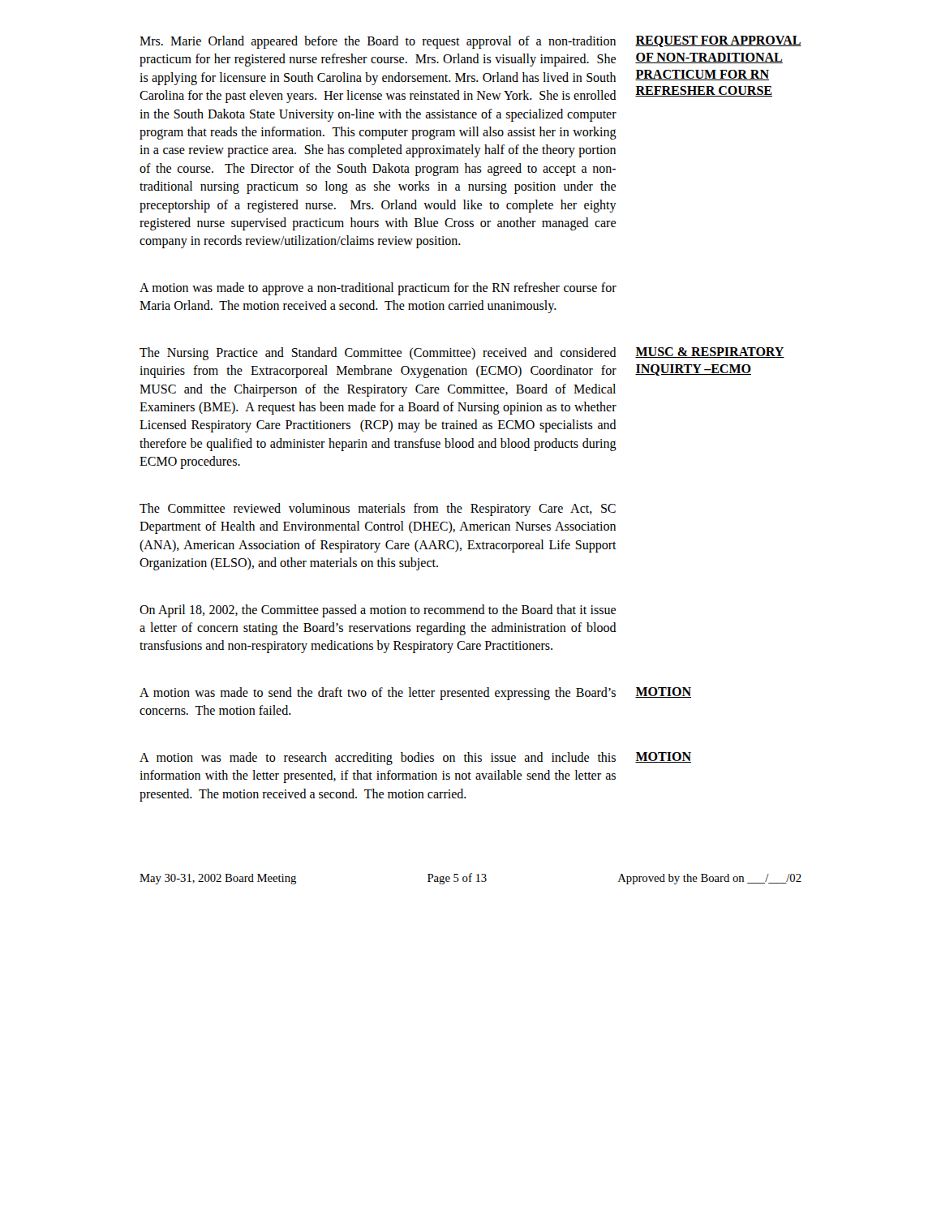Mrs. Marie Orland appeared before the Board to request approval of a non-tradition practicum for her registered nurse refresher course. Mrs. Orland is visually impaired. She is applying for licensure in South Carolina by endorsement. Mrs. Orland has lived in South Carolina for the past eleven years. Her license was reinstated in New York. She is enrolled in the South Dakota State University on-line with the assistance of a specialized computer program that reads the information. This computer program will also assist her in working in a case review practice area. She has completed approximately half of the theory portion of the course. The Director of the South Dakota program has agreed to accept a non-traditional nursing practicum so long as she works in a nursing position under the preceptorship of a registered nurse. Mrs. Orland would like to complete her eighty registered nurse supervised practicum hours with Blue Cross or another managed care company in records review/utilization/claims review position.
REQUEST FOR APPROVAL OF NON-TRADITIONAL PRACTICUM FOR RN REFRESHER COURSE
A motion was made to approve a non-traditional practicum for the RN refresher course for Maria Orland. The motion received a second. The motion carried unanimously.
The Nursing Practice and Standard Committee (Committee) received and considered inquiries from the Extracorporeal Membrane Oxygenation (ECMO) Coordinator for MUSC and the Chairperson of the Respiratory Care Committee, Board of Medical Examiners (BME). A request has been made for a Board of Nursing opinion as to whether Licensed Respiratory Care Practitioners (RCP) may be trained as ECMO specialists and therefore be qualified to administer heparin and transfuse blood and blood products during ECMO procedures.
MUSC & RESPIRATORY INQUIRTY –ECMO
The Committee reviewed voluminous materials from the Respiratory Care Act, SC Department of Health and Environmental Control (DHEC), American Nurses Association (ANA), American Association of Respiratory Care (AARC), Extracorporeal Life Support Organization (ELSO), and other materials on this subject.
On April 18, 2002, the Committee passed a motion to recommend to the Board that it issue a letter of concern stating the Board’s reservations regarding the administration of blood transfusions and non-respiratory medications by Respiratory Care Practitioners.
A motion was made to send the draft two of the letter presented expressing the Board’s concerns. The motion failed.
MOTION
A motion was made to research accrediting bodies on this issue and include this information with the letter presented, if that information is not available send the letter as presented. The motion received a second. The motion carried.
MOTION
May 30-31, 2002 Board Meeting Page 5 of 13 Approved by the Board on ___/___/02